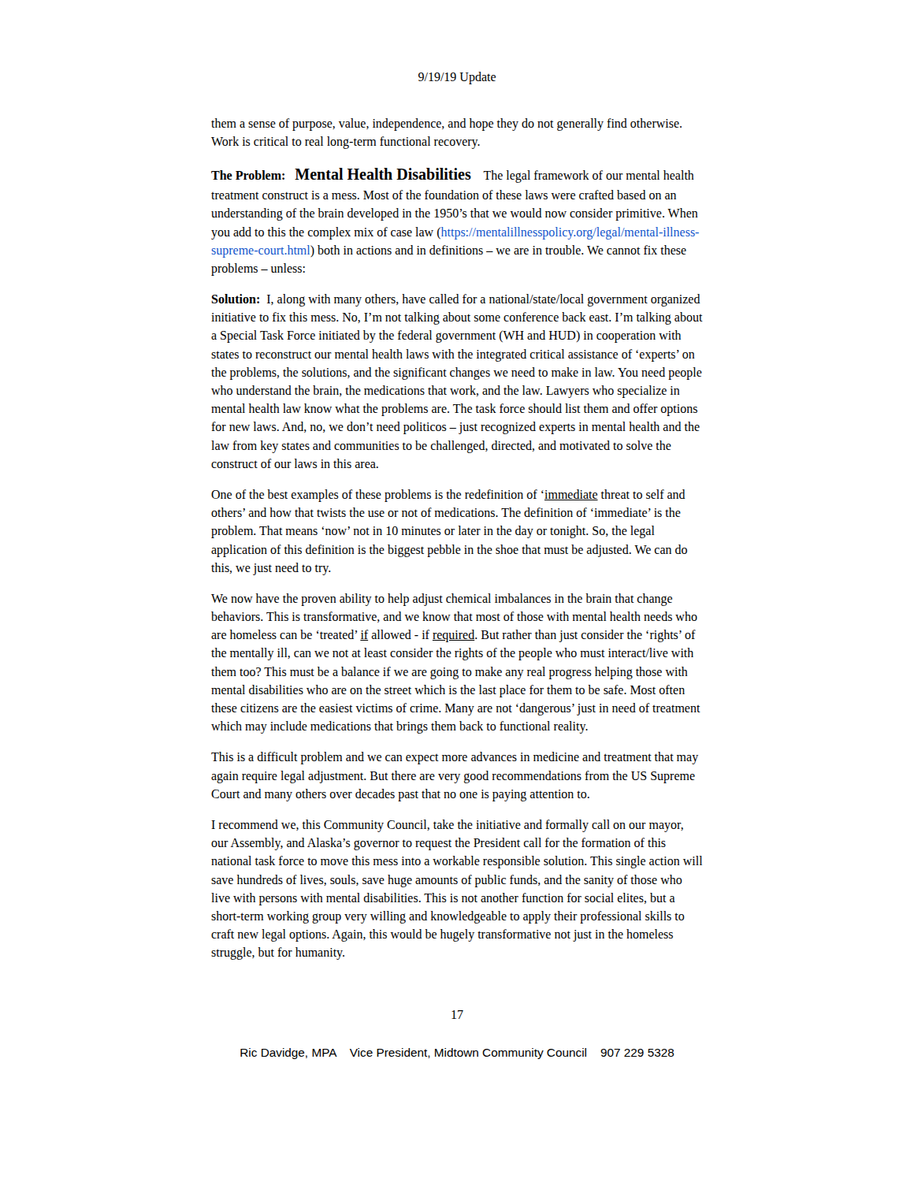9/19/19 Update
them a sense of purpose, value, independence, and hope they do not generally find otherwise. Work is critical to real long-term functional recovery.
The Problem: Mental Health Disabilities The legal framework of our mental health treatment construct is a mess. Most of the foundation of these laws were crafted based on an understanding of the brain developed in the 1950’s that we would now consider primitive. When you add to this the complex mix of case law (https://mentalillnesspolicy.org/legal/mental-illness-supreme-court.html) both in actions and in definitions – we are in trouble. We cannot fix these problems – unless:
Solution: I, along with many others, have called for a national/state/local government organized initiative to fix this mess. No, I’m not talking about some conference back east. I’m talking about a Special Task Force initiated by the federal government (WH and HUD) in cooperation with states to reconstruct our mental health laws with the integrated critical assistance of ‘experts’ on the problems, the solutions, and the significant changes we need to make in law. You need people who understand the brain, the medications that work, and the law. Lawyers who specialize in mental health law know what the problems are. The task force should list them and offer options for new laws. And, no, we don’t need politicos – just recognized experts in mental health and the law from key states and communities to be challenged, directed, and motivated to solve the construct of our laws in this area.
One of the best examples of these problems is the redefinition of ‘immediate threat to self and others’ and how that twists the use or not of medications. The definition of ‘immediate’ is the problem. That means ‘now’ not in 10 minutes or later in the day or tonight. So, the legal application of this definition is the biggest pebble in the shoe that must be adjusted. We can do this, we just need to try.
We now have the proven ability to help adjust chemical imbalances in the brain that change behaviors. This is transformative, and we know that most of those with mental health needs who are homeless can be ‘treated’ if allowed - if required. But rather than just consider the ‘rights’ of the mentally ill, can we not at least consider the rights of the people who must interact/live with them too? This must be a balance if we are going to make any real progress helping those with mental disabilities who are on the street which is the last place for them to be safe. Most often these citizens are the easiest victims of crime. Many are not ‘dangerous’ just in need of treatment which may include medications that brings them back to functional reality.
This is a difficult problem and we can expect more advances in medicine and treatment that may again require legal adjustment. But there are very good recommendations from the US Supreme Court and many others over decades past that no one is paying attention to.
I recommend we, this Community Council, take the initiative and formally call on our mayor, our Assembly, and Alaska’s governor to request the President call for the formation of this national task force to move this mess into a workable responsible solution. This single action will save hundreds of lives, souls, save huge amounts of public funds, and the sanity of those who live with persons with mental disabilities. This is not another function for social elites, but a short-term working group very willing and knowledgeable to apply their professional skills to craft new legal options. Again, this would be hugely transformative not just in the homeless struggle, but for humanity.
17
Ric Davidge, MPA Vice President, Midtown Community Council 907 229 5328